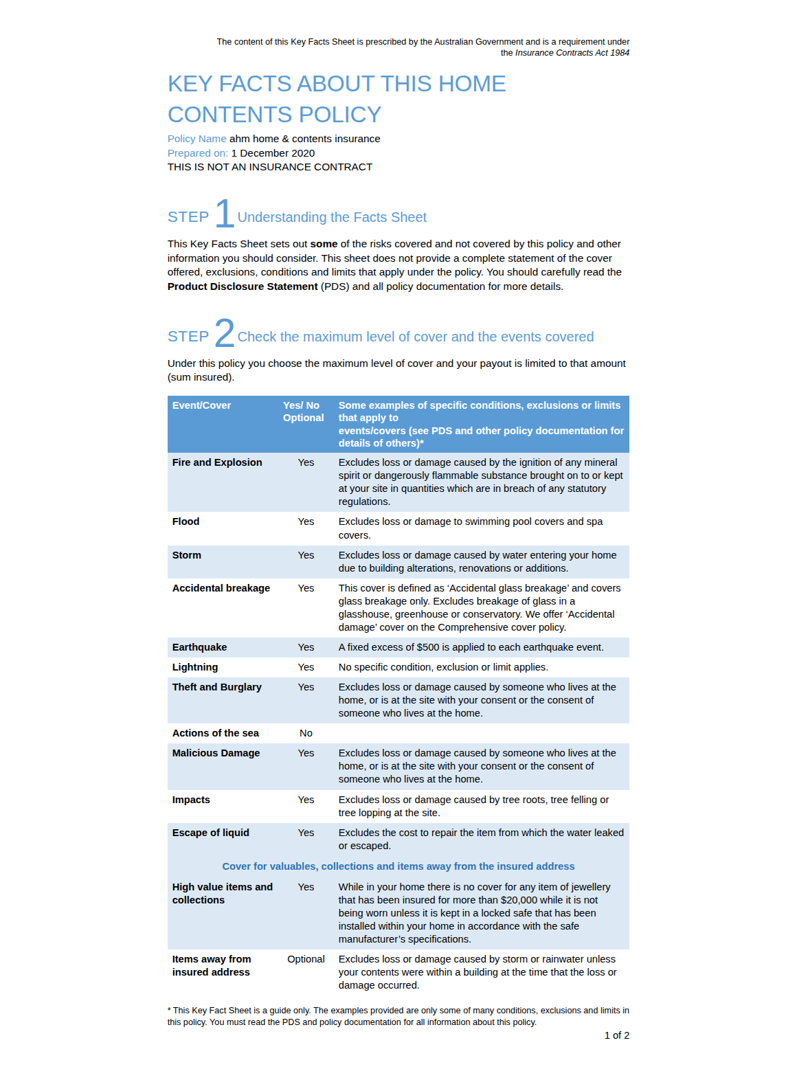The content of this Key Facts Sheet is prescribed by the Australian Government and is a requirement under
the Insurance Contracts Act 1984
KEY FACTS ABOUT THIS HOME CONTENTS POLICY
Policy Name ahm home & contents insurance
Prepared on: 1 December 2020
THIS IS NOT AN INSURANCE CONTRACT
STEP 1 Understanding the Facts Sheet
This Key Facts Sheet sets out some of the risks covered and not covered by this policy and other information you should consider. This sheet does not provide a complete statement of the cover offered, exclusions, conditions and limits that apply under the policy. You should carefully read the Product Disclosure Statement (PDS) and all policy documentation for more details.
STEP 2 Check the maximum level of cover and the events covered
Under this policy you choose the maximum level of cover and your payout is limited to that amount (sum insured).
| Event/Cover | Yes/ No Optional | Some examples of specific conditions, exclusions or limits that apply to events/covers (see PDS and other policy documentation for details of others)* |
| --- | --- | --- |
| Fire and Explosion | Yes | Excludes loss or damage caused by the ignition of any mineral spirit or dangerously flammable substance brought on to or kept at your site in quantities which are in breach of any statutory regulations. |
| Flood | Yes | Excludes loss or damage to swimming pool covers and spa covers. |
| Storm | Yes | Excludes loss or damage caused by water entering your home due to building alterations, renovations or additions. |
| Accidental breakage | Yes | This cover is defined as ‘Accidental glass breakage’ and covers glass breakage only. Excludes breakage of glass in a glasshouse, greenhouse or conservatory. We offer ‘Accidental damage’ cover on the Comprehensive cover policy. |
| Earthquake | Yes | A fixed excess of $500 is applied to each earthquake event. |
| Lightning | Yes | No specific condition, exclusion or limit applies. |
| Theft and Burglary | Yes | Excludes loss or damage caused by someone who lives at the home, or is at the site with your consent or the consent of someone who lives at the home. |
| Actions of the sea | No | |
| Malicious Damage | Yes | Excludes loss or damage caused by someone who lives at the home, or is at the site with your consent or the consent of someone who lives at the home. |
| Impacts | Yes | Excludes loss or damage caused by tree roots, tree felling or tree lopping at the site. |
| Escape of liquid | Yes | Excludes the cost to repair the item from which the water leaked or escaped. |
| Cover for valuables, collections and items away from the insured address |
| High value items and collections | Yes | While in your home there is no cover for any item of jewellery that has been insured for more than $20,000 while it is not being worn unless it is kept in a locked safe that has been installed within your home in accordance with the safe manufacturer’s specifications. |
| Items away from insured address | Optional | Excludes loss or damage caused by storm or rainwater unless your contents were within a building at the time that the loss or damage occurred. |
* This Key Fact Sheet is a guide only. The examples provided are only some of many conditions, exclusions and limits in this policy. You must read the PDS and policy documentation for all information about this policy.
1 of 2